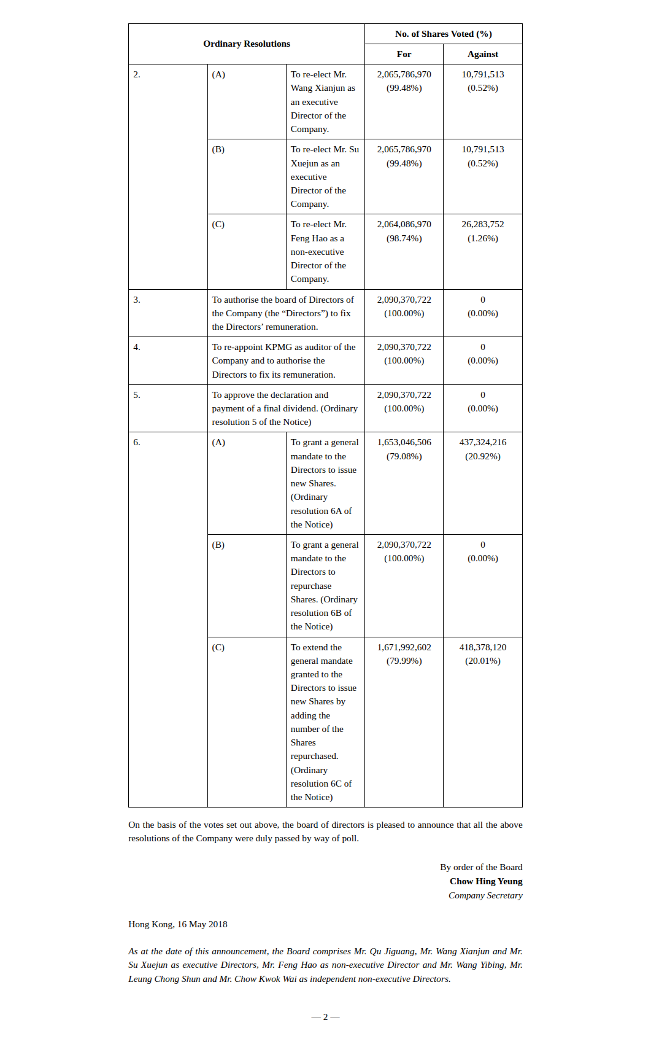| Ordinary Resolutions | No. of Shares Voted (%) |
| --- | --- |
| For | Against |
| 2. | (A) | To re-elect Mr. Wang Xianjun as an executive Director of the Company. | 2,065,786,970 (99.48%) | 10,791,513 (0.52%) |
| (B) | To re-elect Mr. Su Xuejun as an executive Director of the Company. | 2,065,786,970 (99.48%) | 10,791,513 (0.52%) |
| (C) | To re-elect Mr. Feng Hao as a non-executive Director of the Company. | 2,064,086,970 (98.74%) | 26,283,752 (1.26%) |
| 3. | To authorise the board of Directors of the Company (the “Directors”) to fix the Directors’ remuneration. | 2,090,370,722 (100.00%) | 0 (0.00%) |
| 4. | To re-appoint KPMG as auditor of the Company and to authorise the Directors to fix its remuneration. | 2,090,370,722 (100.00%) | 0 (0.00%) |
| 5. | To approve the declaration and payment of a final dividend. (Ordinary resolution 5 of the Notice) | 2,090,370,722 (100.00%) | 0 (0.00%) |
| 6. | (A) | To grant a general mandate to the Directors to issue new Shares. (Ordinary resolution 6A of the Notice) | 1,653,046,506 (79.08%) | 437,324,216 (20.92%) |
| (B) | To grant a general mandate to the Directors to repurchase Shares. (Ordinary resolution 6B of the Notice) | 2,090,370,722 (100.00%) | 0 (0.00%) |
| (C) | To extend the general mandate granted to the Directors to issue new Shares by adding the number of the Shares repurchased. (Ordinary resolution 6C of the Notice) | 1,671,992,602 (79.99%) | 418,378,120 (20.01%) |
On the basis of the votes set out above, the board of directors is pleased to announce that all the above resolutions of the Company were duly passed by way of poll.
By order of the Board Chow Hing Yeung Company Secretary
Hong Kong, 16 May 2018
As at the date of this announcement, the Board comprises Mr. Qu Jiguang, Mr. Wang Xianjun and Mr. Su Xuejun as executive Directors, Mr. Feng Hao as non-executive Director and Mr. Wang Yibing, Mr. Leung Chong Shun and Mr. Chow Kwok Wai as independent non-executive Directors.
— 2 —